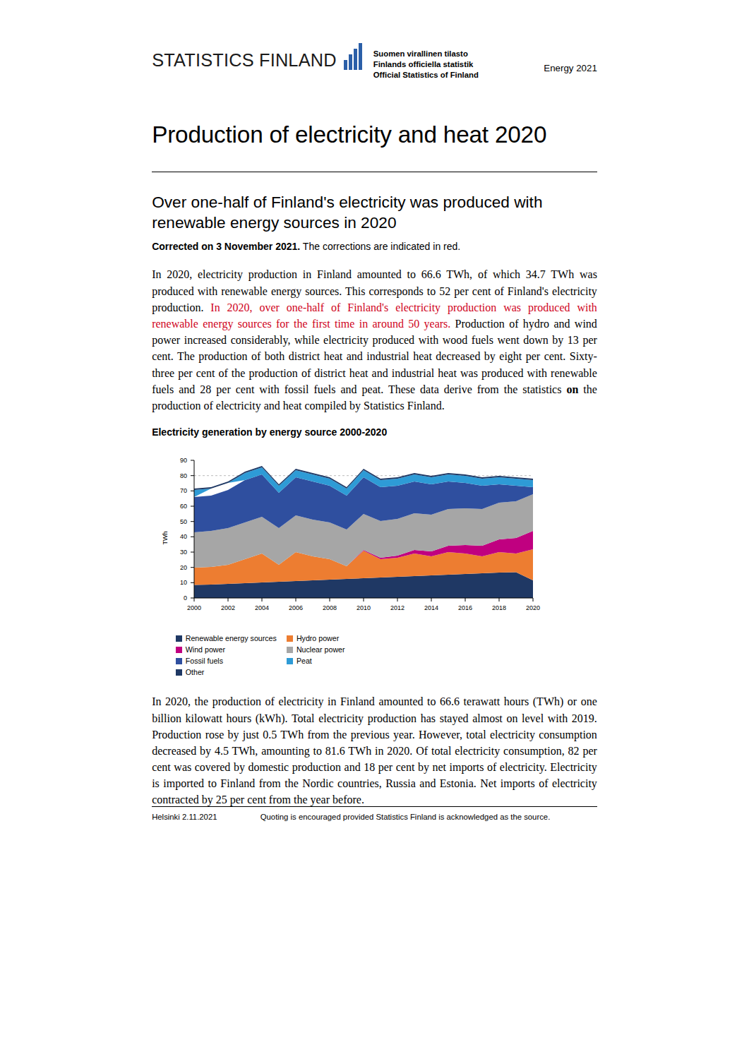STATISTICS FINLAND
Suomen virallinen tilasto
Finlands officiella statistik
Official Statistics of Finland
Energy 2021
Production of electricity and heat 2020
Over one-half of Finland's electricity was produced with
renewable energy sources in 2020
Corrected on 3 November 2021. The corrections are indicated in red.
In 2020, electricity production in Finland amounted to 66.6 TWh, of which 34.7 TWh was produced with renewable energy sources. This corresponds to 52 per cent of Finland's electricity production. In 2020, over one-half of Finland's electricity production was produced with renewable energy sources for the first time in around 50 years. Production of hydro and wind power increased considerably, while electricity produced with wood fuels went down by 13 per cent. The production of both district heat and industrial heat decreased by eight per cent. Sixty-three per cent of the production of district heat and industrial heat was produced with renewable fuels and 28 per cent with fossil fuels and peat. These data derive from the statistics on the production of electricity and heat compiled by Statistics Finland.
Electricity generation by energy source 2000-2020
90 80 70 60 50 40 30 20 10 0 TWh 2000 2002 2004 2006 2008 2010 2012 2014 2016 2018 2020
| Renewable energy sources | Hydro power |
| Wind power | Nuclear power |
| Fossil fuels | Peat |
| Other | |
In 2020, the production of electricity in Finland amounted to 66.6 terawatt hours (TWh) or one billion kilowatt hours (kWh). Total electricity production has stayed almost on level with 2019. Production rose by just 0.5 TWh from the previous year. However, total electricity consumption decreased by 4.5 TWh, amounting to 81.6 TWh in 2020. Of total electricity consumption, 82 per cent was covered by domestic production and 18 per cent by net imports of electricity. Electricity is imported to Finland from the Nordic countries, Russia and Estonia. Net imports of electricity contracted by 25 per cent from the year before.
Helsinki 2.11.2021
Quoting is encouraged provided Statistics Finland is acknowledged as the source.